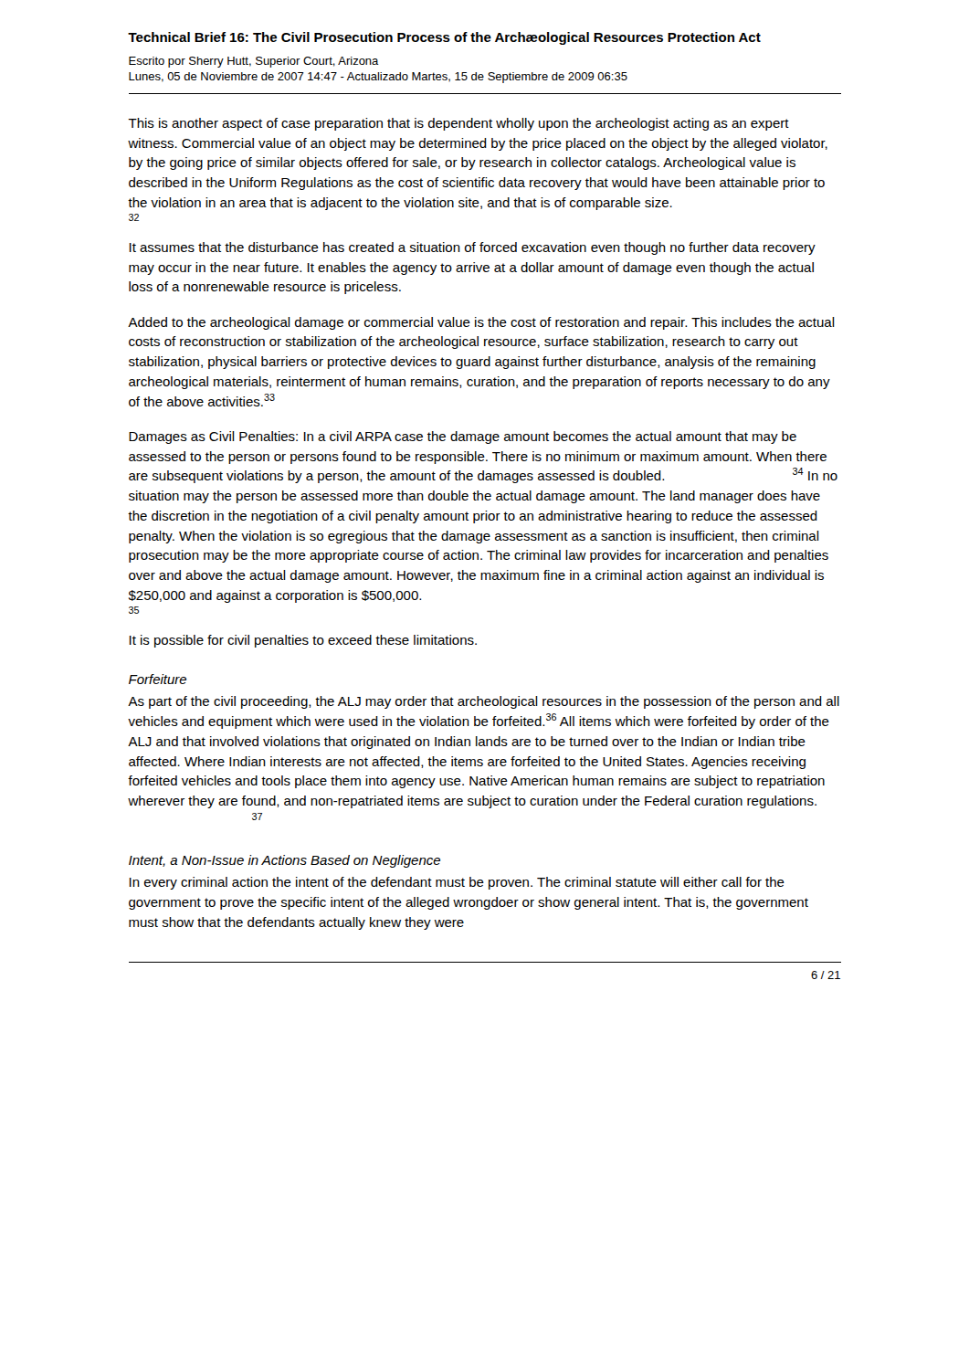Technical Brief 16: The Civil Prosecution Process of the Archæological Resources Protection Act
Escrito por Sherry Hutt, Superior Court, Arizona
Lunes, 05 de Noviembre de 2007 14:47 - Actualizado Martes, 15 de Septiembre de 2009 06:35
This is another aspect of case preparation that is dependent wholly upon the archeologist acting as an expert witness. Commercial value of an object may be determined by the price placed on the object by the alleged violator, by the going price of similar objects offered for sale, or by research in collector catalogs. Archeological value is described in the Uniform Regulations as the cost of scientific data recovery that would have been attainable prior to the violation in an area that is adjacent to the violation site, and that is of comparable size.32
It assumes that the disturbance has created a situation of forced excavation even though no further data recovery may occur in the near future. It enables the agency to arrive at a dollar amount of damage even though the actual loss of a nonrenewable resource is priceless.
Added to the archeological damage or commercial value is the cost of restoration and repair. This includes the actual costs of reconstruction or stabilization of the archeological resource, surface stabilization, research to carry out stabilization, physical barriers or protective devices to guard against further disturbance, analysis of the remaining archeological materials, reinterment of human remains, curation, and the preparation of reports necessary to do any of the above activities.33
Damages as Civil Penalties: In a civil ARPA case the damage amount becomes the actual amount that may be assessed to the person or persons found to be responsible. There is no minimum or maximum amount. When there are subsequent violations by a person, the amount of the damages assessed is doubled. 34 In no situation may the person be assessed more than double the actual damage amount. The land manager does have the discretion in the negotiation of a civil penalty amount prior to an administrative hearing to reduce the assessed penalty. When the violation is so egregious that the damage assessment as a sanction is insufficient, then criminal prosecution may be the more appropriate course of action. The criminal law provides for incarceration and penalties over and above the actual damage amount. However, the maximum fine in a criminal action against an individual is $250,000 and against a corporation is $500,000.35
It is possible for civil penalties to exceed these limitations.
Forfeiture
As part of the civil proceeding, the ALJ may order that archeological resources in the possession of the person and all vehicles and equipment which were used in the violation be forfeited.36 All items which were forfeited by order of the ALJ and that involved violations that originated on Indian lands are to be turned over to the Indian or Indian tribe affected. Where Indian interests are not affected, the items are forfeited to the United States. Agencies receiving forfeited vehicles and tools place them into agency use. Native American human remains are subject to repatriation wherever they are found, and non-repatriated items are subject to curation under the Federal curation regulations. 37
Intent, a Non-Issue in Actions Based on Negligence
In every criminal action the intent of the defendant must be proven. The criminal statute will either call for the government to prove the specific intent of the alleged wrongdoer or show general intent. That is, the government must show that the defendants actually knew they were
6 / 21